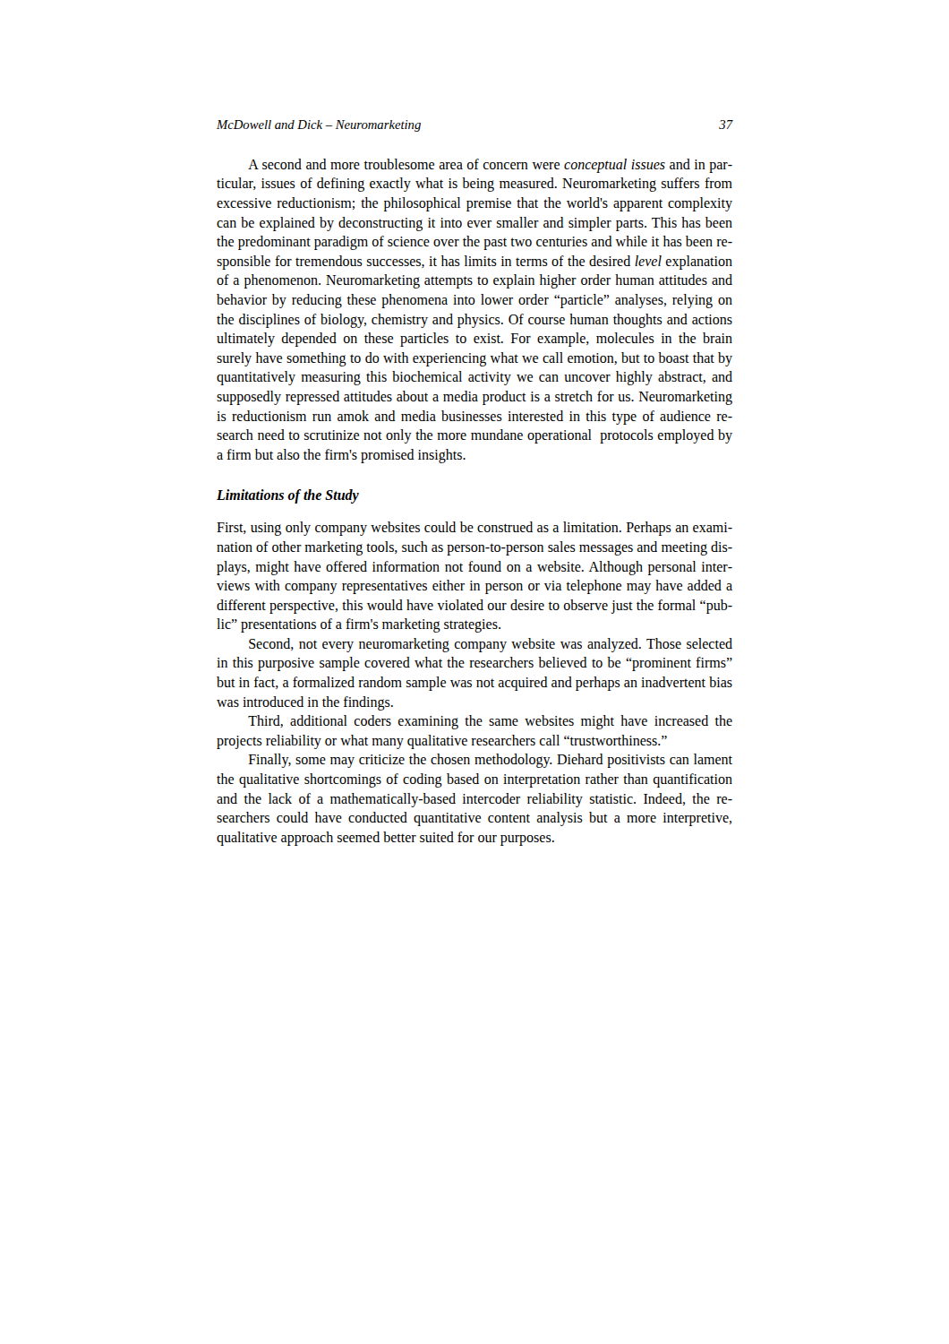McDowell and Dick – Neuromarketing 37
A second and more troublesome area of concern were conceptual issues and in particular, issues of defining exactly what is being measured. Neuromarketing suffers from excessive reductionism; the philosophical premise that the world's apparent complexity can be explained by deconstructing it into ever smaller and simpler parts. This has been the predominant paradigm of science over the past two centuries and while it has been responsible for tremendous successes, it has limits in terms of the desired level explanation of a phenomenon. Neuromarketing attempts to explain higher order human attitudes and behavior by reducing these phenomena into lower order “particle” analyses, relying on the disciplines of biology, chemistry and physics. Of course human thoughts and actions ultimately depended on these particles to exist. For example, molecules in the brain surely have something to do with experiencing what we call emotion, but to boast that by quantitatively measuring this biochemical activity we can uncover highly abstract, and supposedly repressed attitudes about a media product is a stretch for us. Neuromarketing is reductionism run amok and media businesses interested in this type of audience research need to scrutinize not only the more mundane operational protocols employed by a firm but also the firm's promised insights.
Limitations of the Study
First, using only company websites could be construed as a limitation. Perhaps an examination of other marketing tools, such as person-to-person sales messages and meeting displays, might have offered information not found on a website. Although personal interviews with company representatives either in person or via telephone may have added a different perspective, this would have violated our desire to observe just the formal “public” presentations of a firm's marketing strategies.
Second, not every neuromarketing company website was analyzed. Those selected in this purposive sample covered what the researchers believed to be “prominent firms” but in fact, a formalized random sample was not acquired and perhaps an inadvertent bias was introduced in the findings.
Third, additional coders examining the same websites might have increased the projects reliability or what many qualitative researchers call “trustworthiness.”
Finally, some may criticize the chosen methodology. Diehard positivists can lament the qualitative shortcomings of coding based on interpretation rather than quantification and the lack of a mathematically-based intercoder reliability statistic. Indeed, the researchers could have conducted quantitative content analysis but a more interpretive, qualitative approach seemed better suited for our purposes.